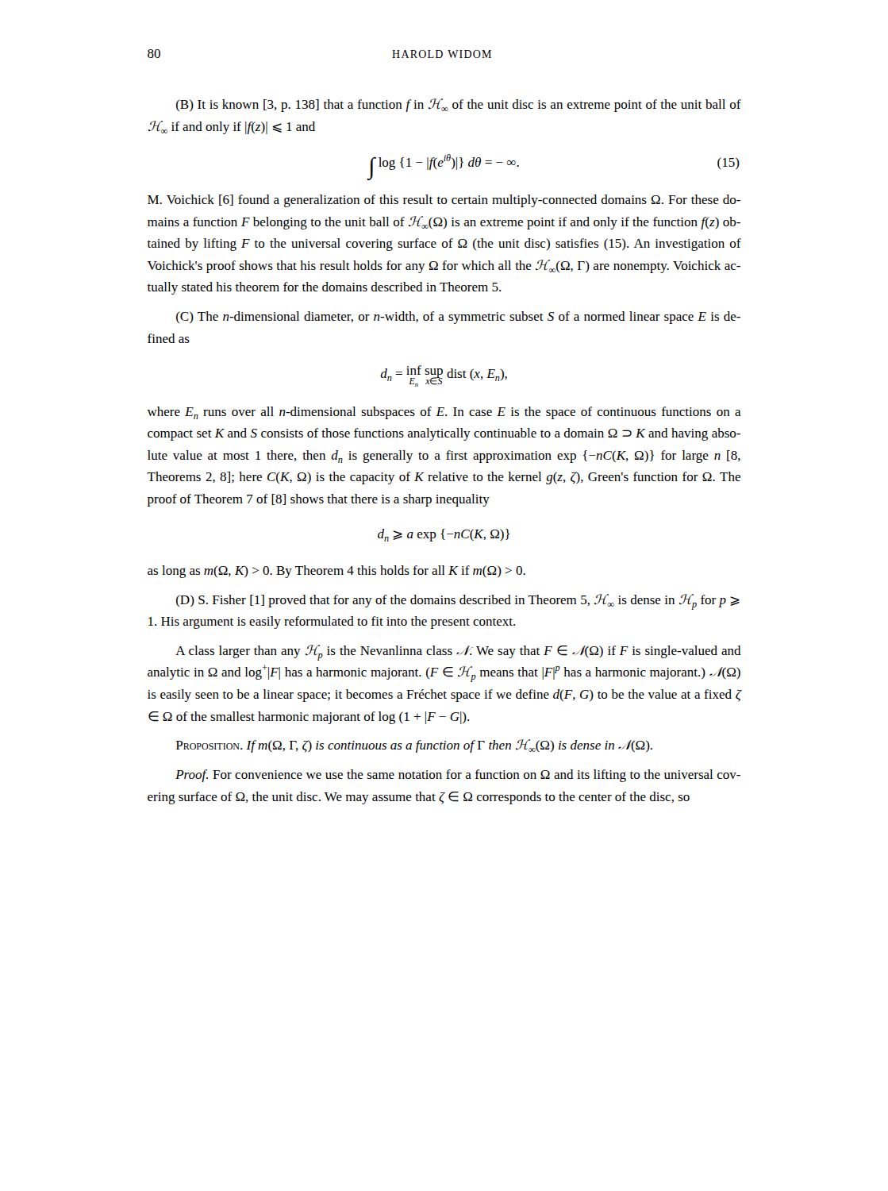80 HAROLD WIDOM
(B) It is known [3, p. 138] that a function f in ℋ∞ of the unit disc is an extreme point of the unit ball of ℋ∞ if and only if |f(z)| ⩽ 1 and
∫ log {1 − |f(eiθ)|} dθ = − ∞. (15)
M. Voichick [6] found a generalization of this result to certain multiply-connected domains Ω. For these domains a function F belonging to the unit ball of ℋ∞(Ω) is an extreme point if and only if the function f(z) obtained by lifting F to the universal covering surface of Ω (the unit disc) satisfies (15). An investigation of Voichick's proof shows that his result holds for any Ω for which all the ℋ∞(Ω, Γ) are nonempty. Voichick actually stated his theorem for the domains described in Theorem 5.
(C) The n-dimensional diameter, or n-width, of a symmetric subset S of a normed linear space E is defined as
dn = inf En sup x∈S dist (x, En),
where En runs over all n-dimensional subspaces of E. In case E is the space of continuous functions on a compact set K and S consists of those functions analytically continuable to a domain Ω ⊃ K and having absolute value at most 1 there, then dn is generally to a first approximation exp {−nC(K, Ω)} for large n [8, Theorems 2, 8]; here C(K, Ω) is the capacity of K relative to the kernel g(z, ζ), Green's function for Ω. The proof of Theorem 7 of [8] shows that there is a sharp inequality
dn ⩾ a exp {−nC(K, Ω)}
as long as m(Ω, K) > 0. By Theorem 4 this holds for all K if m(Ω) > 0.
(D) S. Fisher [1] proved that for any of the domains described in Theorem 5, ℋ∞ is dense in ℋp for p ⩾ 1. His argument is easily reformulated to fit into the present context.
A class larger than any ℋp is the Nevanlinna class 𝒩. We say that F ∈ 𝒩(Ω) if F is single-valued and analytic in Ω and log+|F| has a harmonic majorant. (F ∈ ℋp means that |F|p has a harmonic majorant.) 𝒩(Ω) is easily seen to be a linear space; it becomes a Fréchet space if we define d(F, G) to be the value at a fixed ζ ∈ Ω of the smallest harmonic majorant of log (1 + |F − G|).
Proposition. If m(Ω, Γ, ζ) is continuous as a function of Γ then ℋ∞(Ω) is dense in 𝒩(Ω).
Proof. For convenience we use the same notation for a function on Ω and its lifting to the universal covering surface of Ω, the unit disc. We may assume that ζ ∈ Ω corresponds to the center of the disc, so